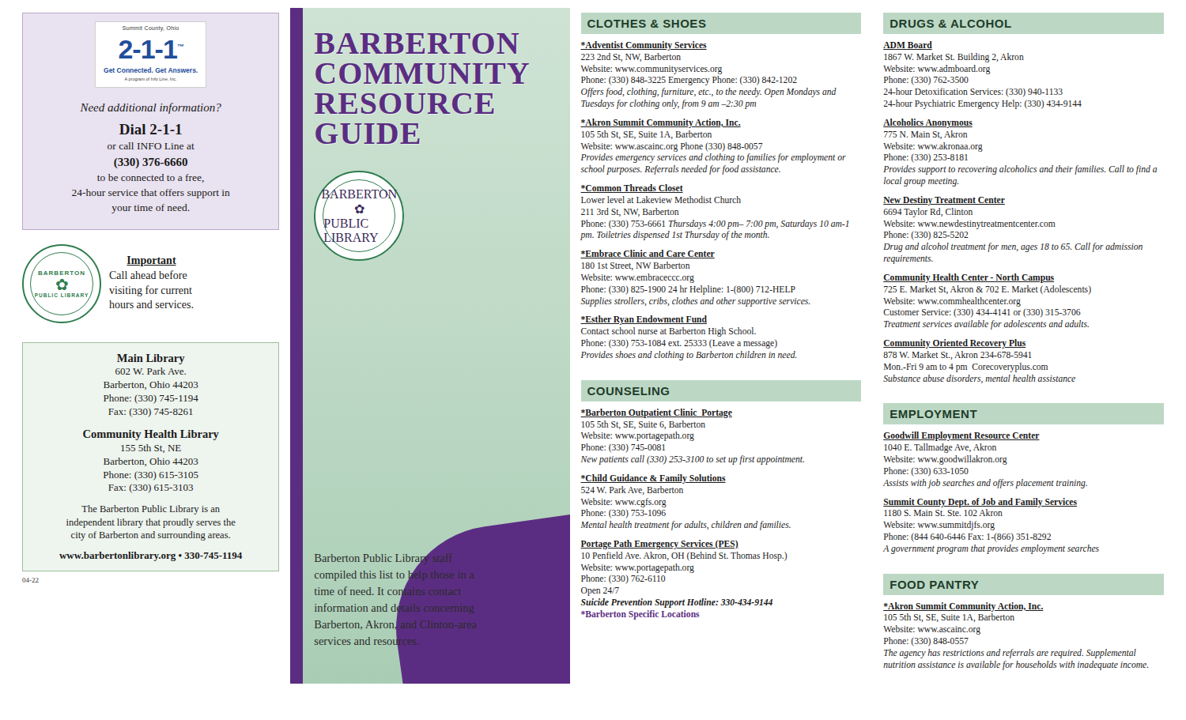Summit County, Ohio
2-1-1™
Get Connected. Get Answers.
A program of Info Line, Inc.
Need additional information?
Dial 2-1-1
or call INFO Line at
(330) 376-6660
to be connected to a free,
24-hour service that offers support in
your time of need.
BARBERTON ✿ PUBLIC LIBRARY
Important Call ahead before
visiting for current
hours and services.
Main Library
602 W. Park Ave.
Barberton, Ohio 44203
Phone: (330) 745-1194
Fax: (330) 745-8261
Community Health Library
155 5th St, NE
Barberton, Ohio 44203
Phone: (330) 615-3105
Fax: (330) 615-3103
The Barberton Public Library is an
independent library that proudly serves the
city of Barberton and surrounding areas.
www.barbertonlibrary.org • 330-745-1194
04-22
BARBERTON
COMMUNITY
RESOURCE
GUIDE
BARBERTON ✿ PUBLIC LIBRARY
Barberton Public Library staff compiled this list to help those in a time of need. It contains contact information and details concerning Barberton, Akron, and Clinton-area services and resources.
CLOTHES & SHOES
*Adventist Community Services
223 2nd St, NW, Barberton
Website: www.communityservices.org
Phone: (330) 848-3225 Emergency Phone: (330) 842-1202
Offers food, clothing, furniture, etc., to the needy. Open Mondays and Tuesdays for clothing only, from 9 am –2:30 pm
*Akron Summit Community Action, Inc.
105 5th St, SE, Suite 1A, Barberton
Website: www.ascainc.org Phone (330) 848-0057
Provides emergency services and clothing to families for employment or school purposes. Referrals needed for food assistance.
*Common Threads Closet
Lower level at Lakeview Methodist Church
211 3rd St, NW, Barberton
Phone: (330) 753-6661 Thursdays 4:00 pm– 7:00 pm, Saturdays 10 am-1 pm. Toiletries dispensed 1st Thursday of the month.
*Embrace Clinic and Care Center
180 1st Street, NW Barberton
Website: www.embraceccc.org
Phone: (330) 825-1900 24 hr Helpline: 1-(800) 712-HELP
Supplies strollers, cribs, clothes and other supportive services.
*Esther Ryan Endowment Fund
Contact school nurse at Barberton High School.
Phone: (330) 753-1084 ext. 25333 (Leave a message)
Provides shoes and clothing to Barberton children in need.
COUNSELING
*Barberton Outpatient Clinic Portage
105 5th St, SE, Suite 6, Barberton
Website: www.portagepath.org
Phone: (330) 745-0081
New patients call (330) 253-3100 to set up first appointment.
*Child Guidance & Family Solutions
524 W. Park Ave, Barberton
Website: www.cgfs.org
Phone: (330) 753-1096
Mental health treatment for adults, children and families.
Portage Path Emergency Services (PES)
10 Penfield Ave. Akron, OH (Behind St. Thomas Hosp.)
Website: www.portagepath.org
Phone: (330) 762-6110
Open 24/7
Suicide Prevention Support Hotline: 330-434-9144
*Barberton Specific Locations
DRUGS & ALCOHOL
ADM Board
1867 W. Market St. Building 2, Akron
Website: www.admboard.org
Phone: (330) 762-3500
24-hour Detoxification Services: (330) 940-1133
24-hour Psychiatric Emergency Help: (330) 434-9144
Alcoholics Anonymous
775 N. Main St, Akron
Website: www.akronaa.org
Phone: (330) 253-8181
Provides support to recovering alcoholics and their families. Call to find a local group meeting.
New Destiny Treatment Center
6694 Taylor Rd, Clinton
Website: www.newdestinytreatmentcenter.com
Phone: (330) 825-5202
Drug and alcohol treatment for men, ages 18 to 65. Call for admission requirements.
Community Health Center - North Campus
725 E. Market St, Akron & 702 E. Market (Adolescents)
Website: www.commhealthcenter.org
Customer Service: (330) 434-4141 or (330) 315-3706
Treatment services available for adolescents and adults.
Community Oriented Recovery Plus
878 W. Market St., Akron 234-678-5941
Mon.-Fri 9 am to 4 pm Corecoveryplus.com
Substance abuse disorders, mental health assistance
EMPLOYMENT
Goodwill Employment Resource Center
1040 E. Tallmadge Ave, Akron
Website: www.goodwillakron.org
Phone: (330) 633-1050
Assists with job searches and offers placement training.
Summit County Dept. of Job and Family Services
1180 S. Main St. Ste. 102 Akron
Website: www.summitdjfs.org
Phone: (844 640-6446 Fax: 1-(866) 351-8292
A government program that provides employment searches
FOOD PANTRY
*Akron Summit Community Action, Inc.
105 5th St, SE, Suite 1A, Barberton
Website: www.ascainc.org
Phone: (330) 848-0557
The agency has restrictions and referrals are required. Supplemental nutrition assistance is available for households with inadequate income.